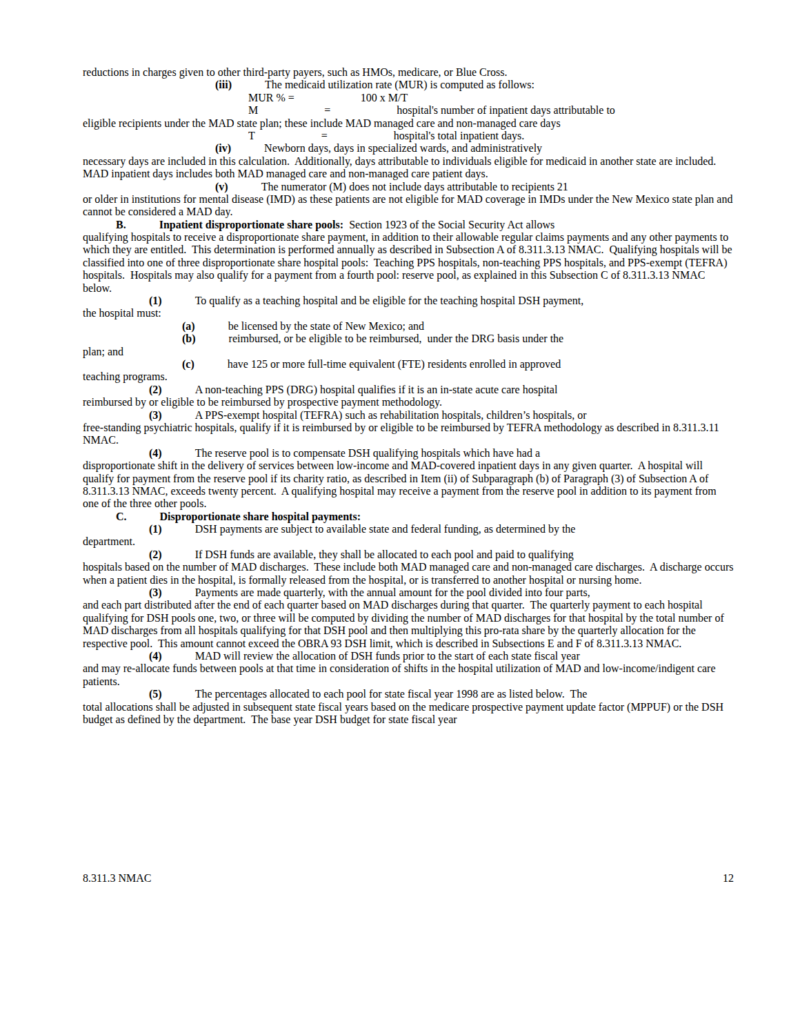reductions in charges given to other third-party payers, such as HMOs, medicare, or Blue Cross.
(iii) The medicaid utilization rate (MUR) is computed as follows:
MUR % = 100 x M/T
M = hospital's number of inpatient days attributable to
eligible recipients under the MAD state plan; these include MAD managed care and non-managed care days
T = hospital's total inpatient days.
(iv) Newborn days, days in specialized wards, and administratively
necessary days are included in this calculation. Additionally, days attributable to individuals eligible for medicaid in another state are included. MAD inpatient days includes both MAD managed care and non-managed care patient days.
(v) The numerator (M) does not include days attributable to recipients 21
or older in institutions for mental disease (IMD) as these patients are not eligible for MAD coverage in IMDs under the New Mexico state plan and cannot be considered a MAD day.
B. Inpatient disproportionate share pools: Section 1923 of the Social Security Act allows
qualifying hospitals to receive a disproportionate share payment, in addition to their allowable regular claims payments and any other payments to which they are entitled. This determination is performed annually as described in Subsection A of 8.311.3.13 NMAC. Qualifying hospitals will be classified into one of three disproportionate share hospital pools: Teaching PPS hospitals, non-teaching PPS hospitals, and PPS-exempt (TEFRA) hospitals. Hospitals may also qualify for a payment from a fourth pool: reserve pool, as explained in this Subsection C of 8.311.3.13 NMAC below.
(1) To qualify as a teaching hospital and be eligible for the teaching hospital DSH payment,
the hospital must:
(a) be licensed by the state of New Mexico; and
(b) reimbursed, or be eligible to be reimbursed, under the DRG basis under the
plan; and
(c) have 125 or more full-time equivalent (FTE) residents enrolled in approved
teaching programs.
(2) A non-teaching PPS (DRG) hospital qualifies if it is an in-state acute care hospital
reimbursed by or eligible to be reimbursed by prospective payment methodology.
(3) A PPS-exempt hospital (TEFRA) such as rehabilitation hospitals, children’s hospitals, or
free-standing psychiatric hospitals, qualify if it is reimbursed by or eligible to be reimbursed by TEFRA methodology as described in 8.311.3.11 NMAC.
(4) The reserve pool is to compensate DSH qualifying hospitals which have had a
disproportionate shift in the delivery of services between low-income and MAD-covered inpatient days in any given quarter. A hospital will qualify for payment from the reserve pool if its charity ratio, as described in Item (ii) of Subparagraph (b) of Paragraph (3) of Subsection A of 8.311.3.13 NMAC, exceeds twenty percent. A qualifying hospital may receive a payment from the reserve pool in addition to its payment from one of the three other pools.
C. Disproportionate share hospital payments:
(1) DSH payments are subject to available state and federal funding, as determined by the
department.
(2) If DSH funds are available, they shall be allocated to each pool and paid to qualifying
hospitals based on the number of MAD discharges. These include both MAD managed care and non-managed care discharges. A discharge occurs when a patient dies in the hospital, is formally released from the hospital, or is transferred to another hospital or nursing home.
(3) Payments are made quarterly, with the annual amount for the pool divided into four parts,
and each part distributed after the end of each quarter based on MAD discharges during that quarter. The quarterly payment to each hospital qualifying for DSH pools one, two, or three will be computed by dividing the number of MAD discharges for that hospital by the total number of MAD discharges from all hospitals qualifying for that DSH pool and then multiplying this pro-rata share by the quarterly allocation for the respective pool. This amount cannot exceed the OBRA 93 DSH limit, which is described in Subsections E and F of 8.311.3.13 NMAC.
(4) MAD will review the allocation of DSH funds prior to the start of each state fiscal year
and may re-allocate funds between pools at that time in consideration of shifts in the hospital utilization of MAD and low-income/indigent care patients.
(5) The percentages allocated to each pool for state fiscal year 1998 are as listed below. The
total allocations shall be adjusted in subsequent state fiscal years based on the medicare prospective payment update factor (MPPUF) or the DSH budget as defined by the department. The base year DSH budget for state fiscal year
8.311.3 NMAC 12